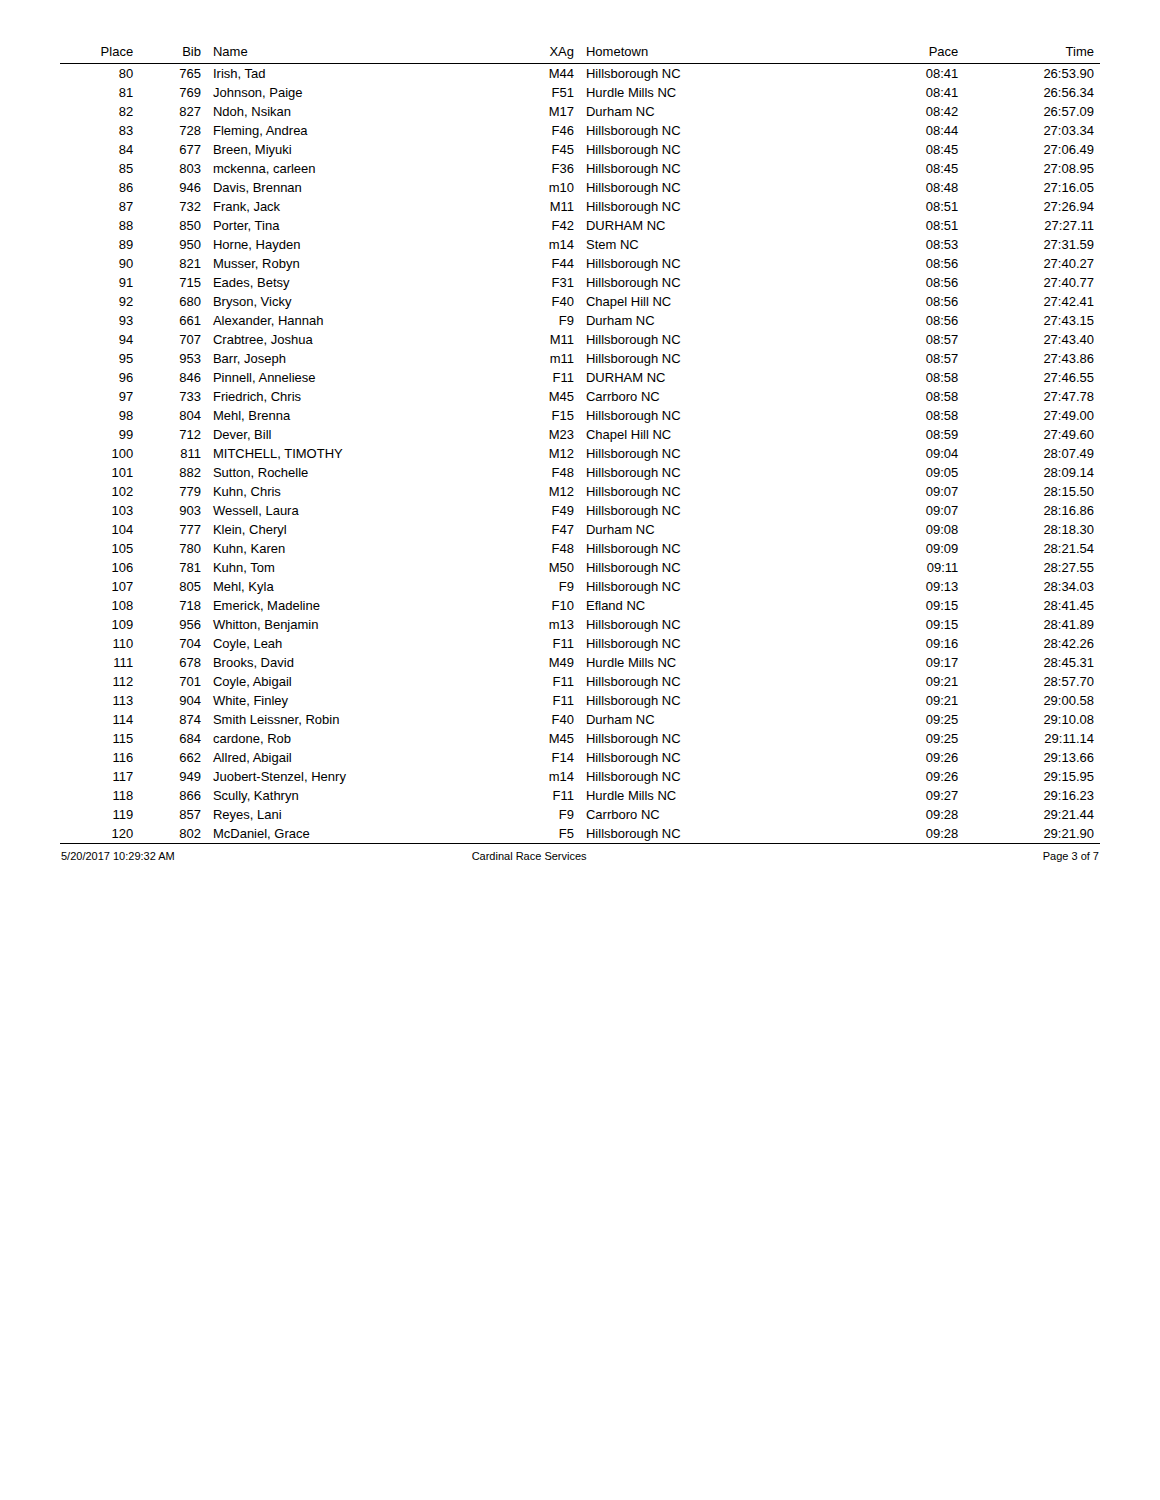| Place | Bib | Name | XAg | Hometown | Pace | Time |
| --- | --- | --- | --- | --- | --- | --- |
| 80 | 765 | Irish, Tad | M44 | Hillsborough NC | 08:41 | 26:53.90 |
| 81 | 769 | Johnson, Paige | F51 | Hurdle Mills NC | 08:41 | 26:56.34 |
| 82 | 827 | Ndoh, Nsikan | M17 | Durham NC | 08:42 | 26:57.09 |
| 83 | 728 | Fleming, Andrea | F46 | Hillsborough NC | 08:44 | 27:03.34 |
| 84 | 677 | Breen, Miyuki | F45 | Hillsborough NC | 08:45 | 27:06.49 |
| 85 | 803 | mckenna, carleen | F36 | Hillsborough NC | 08:45 | 27:08.95 |
| 86 | 946 | Davis, Brennan | m10 | Hillsborough NC | 08:48 | 27:16.05 |
| 87 | 732 | Frank, Jack | M11 | Hillsborough NC | 08:51 | 27:26.94 |
| 88 | 850 | Porter, Tina | F42 | DURHAM NC | 08:51 | 27:27.11 |
| 89 | 950 | Horne, Hayden | m14 | Stem NC | 08:53 | 27:31.59 |
| 90 | 821 | Musser, Robyn | F44 | Hillsborough NC | 08:56 | 27:40.27 |
| 91 | 715 | Eades, Betsy | F31 | Hillsborough NC | 08:56 | 27:40.77 |
| 92 | 680 | Bryson, Vicky | F40 | Chapel Hill NC | 08:56 | 27:42.41 |
| 93 | 661 | Alexander, Hannah | F9 | Durham NC | 08:56 | 27:43.15 |
| 94 | 707 | Crabtree, Joshua | M11 | Hillsborough NC | 08:57 | 27:43.40 |
| 95 | 953 | Barr, Joseph | m11 | Hillsborough NC | 08:57 | 27:43.86 |
| 96 | 846 | Pinnell, Anneliese | F11 | DURHAM NC | 08:58 | 27:46.55 |
| 97 | 733 | Friedrich, Chris | M45 | Carrboro NC | 08:58 | 27:47.78 |
| 98 | 804 | Mehl, Brenna | F15 | Hillsborough NC | 08:58 | 27:49.00 |
| 99 | 712 | Dever, Bill | M23 | Chapel Hill NC | 08:59 | 27:49.60 |
| 100 | 811 | MITCHELL, TIMOTHY | M12 | Hillsborough NC | 09:04 | 28:07.49 |
| 101 | 882 | Sutton, Rochelle | F48 | Hillsborough NC | 09:05 | 28:09.14 |
| 102 | 779 | Kuhn, Chris | M12 | Hillsborough NC | 09:07 | 28:15.50 |
| 103 | 903 | Wessell, Laura | F49 | Hillsborough NC | 09:07 | 28:16.86 |
| 104 | 777 | Klein, Cheryl | F47 | Durham NC | 09:08 | 28:18.30 |
| 105 | 780 | Kuhn, Karen | F48 | Hillsborough NC | 09:09 | 28:21.54 |
| 106 | 781 | Kuhn, Tom | M50 | Hillsborough NC | 09:11 | 28:27.55 |
| 107 | 805 | Mehl, Kyla | F9 | Hillsborough NC | 09:13 | 28:34.03 |
| 108 | 718 | Emerick, Madeline | F10 | Efland NC | 09:15 | 28:41.45 |
| 109 | 956 | Whitton, Benjamin | m13 | Hillsborough NC | 09:15 | 28:41.89 |
| 110 | 704 | Coyle, Leah | F11 | Hillsborough NC | 09:16 | 28:42.26 |
| 111 | 678 | Brooks, David | M49 | Hurdle Mills NC | 09:17 | 28:45.31 |
| 112 | 701 | Coyle, Abigail | F11 | Hillsborough NC | 09:21 | 28:57.70 |
| 113 | 904 | White, Finley | F11 | Hillsborough NC | 09:21 | 29:00.58 |
| 114 | 874 | Smith Leissner, Robin | F40 | Durham NC | 09:25 | 29:10.08 |
| 115 | 684 | cardone, Rob | M45 | Hillsborough NC | 09:25 | 29:11.14 |
| 116 | 662 | Allred, Abigail | F14 | Hillsborough NC | 09:26 | 29:13.66 |
| 117 | 949 | Juobert-Stenzel, Henry | m14 | Hillsborough NC | 09:26 | 29:15.95 |
| 118 | 866 | Scully, Kathryn | F11 | Hurdle Mills NC | 09:27 | 29:16.23 |
| 119 | 857 | Reyes, Lani | F9 | Carrboro NC | 09:28 | 29:21.44 |
| 120 | 802 | McDaniel, Grace | F5 | Hillsborough NC | 09:28 | 29:21.90 |
| 5/20/2017 10:29:32 AM | Cardinal Race Services | Page 3 of 7 |